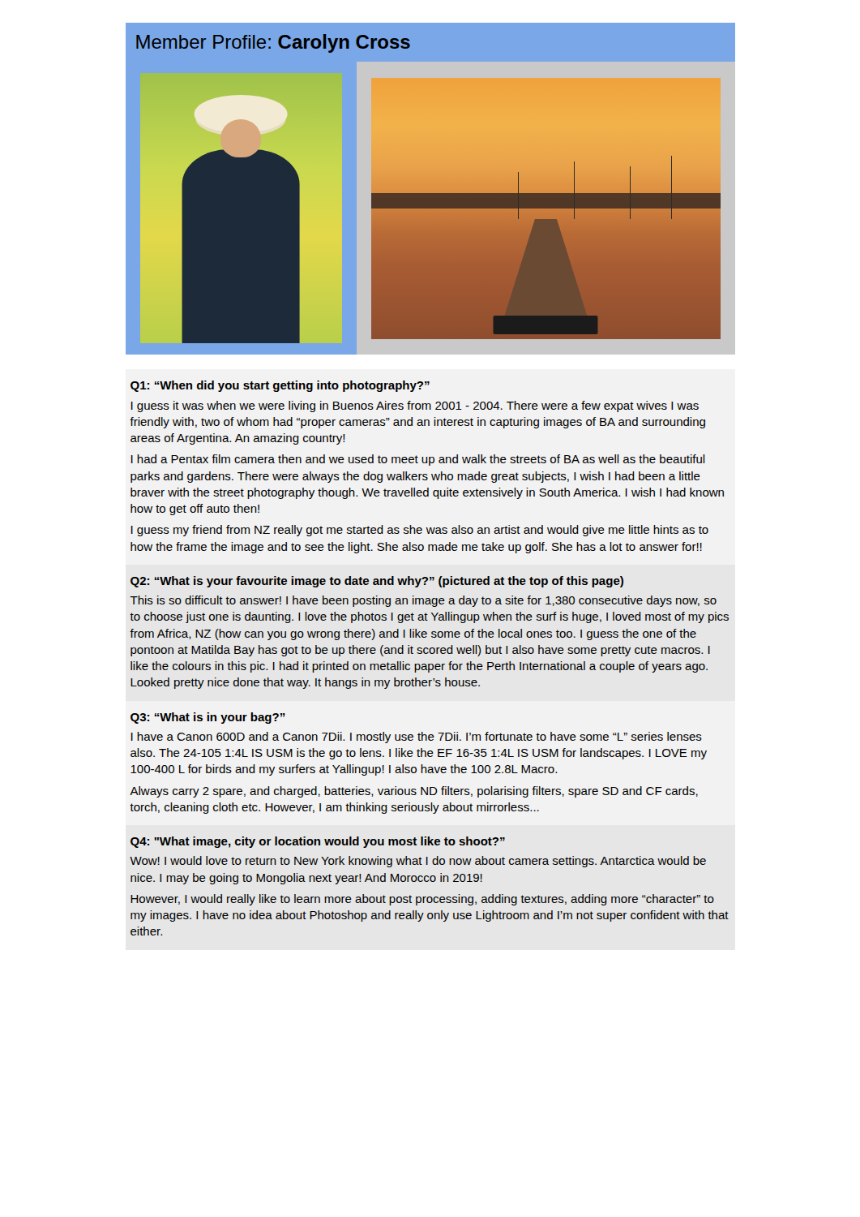Member Profile: Carolyn Cross
Q1: “When did you start getting into photography?”
I guess it was when we were living in Buenos Aires from 2001 - 2004. There were a few expat wives I was friendly with, two of whom had “proper cameras” and an interest in capturing images of BA and surrounding areas of Argentina. An amazing country!
I had a Pentax film camera then and we used to meet up and walk the streets of BA as well as the beautiful parks and gardens. There were always the dog walkers who made great subjects, I wish I had been a little braver with the street photography though. We travelled quite extensively in South America. I wish I had known how to get off auto then!
I guess my friend from NZ really got me started as she was also an artist and would give me little hints as to how the frame the image and to see the light. She also made me take up golf. She has a lot to answer for!!
Q2: “What is your favourite image to date and why?” (pictured at the top of this page)
This is so difficult to answer! I have been posting an image a day to a site for 1,380 consecutive days now, so to choose just one is daunting. I love the photos I get at Yallingup when the surf is huge, I loved most of my pics from Africa, NZ (how can you go wrong there) and I like some of the local ones too. I guess the one of the pontoon at Matilda Bay has got to be up there (and it scored well) but I also have some pretty cute macros. I like the colours in this pic. I had it printed on metallic paper for the Perth International a couple of years ago. Looked pretty nice done that way. It hangs in my brother’s house.
Q3: “What is in your bag?”
I have a Canon 600D and a Canon 7Dii. I mostly use the 7Dii. I’m fortunate to have some “L” series lenses also. The 24-105 1:4L IS USM is the go to lens. I like the EF 16-35 1:4L IS USM for landscapes. I LOVE my 100-400 L for birds and my surfers at Yallingup! I also have the 100 2.8L Macro.
Always carry 2 spare, and charged, batteries, various ND filters, polarising filters, spare SD and CF cards, torch, cleaning cloth etc. However, I am thinking seriously about mirrorless...
Q4: "What image, city or location would you most like to shoot?”
Wow! I would love to return to New York knowing what I do now about camera settings. Antarctica would be nice. I may be going to Mongolia next year! And Morocco in 2019!
However, I would really like to learn more about post processing, adding textures, adding more “character” to my images. I have no idea about Photoshop and really only use Lightroom and I’m not super confident with that either.